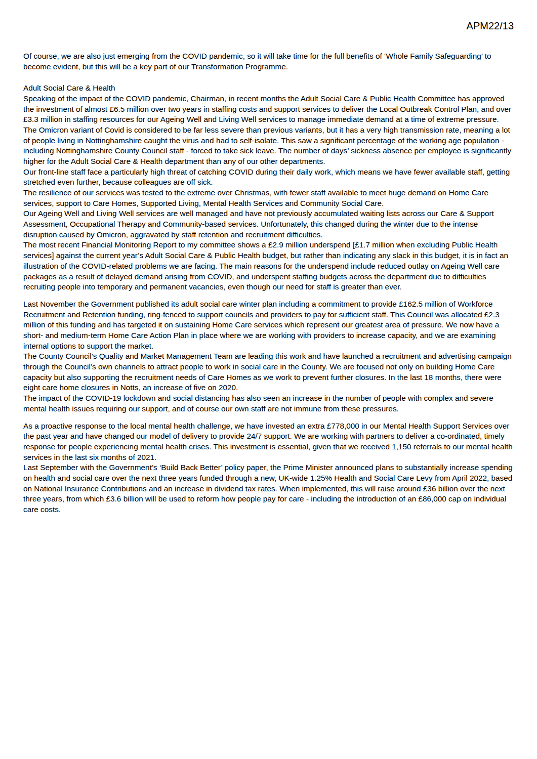APM22/13
Of course, we are also just emerging from the COVID pandemic, so it will take time for the full benefits of ‘Whole Family Safeguarding’ to become evident, but this will be a key part of our Transformation Programme.
Adult Social Care & Health
Speaking of the impact of the COVID pandemic, Chairman, in recent months the Adult Social Care & Public Health Committee has approved the investment of almost £6.5 million over two years in staffing costs and support services to deliver the Local Outbreak Control Plan, and over £3.3 million in staffing resources for our Ageing Well and Living Well services to manage immediate demand at a time of extreme pressure.
The Omicron variant of Covid is considered to be far less severe than previous variants, but it has a very high transmission rate, meaning a lot of people living in Nottinghamshire caught the virus and had to self-isolate. This saw a significant percentage of the working age population - including Nottinghamshire County Council staff - forced to take sick leave. The number of days’ sickness absence per employee is significantly higher for the Adult Social Care & Health department than any of our other departments.
Our front-line staff face a particularly high threat of catching COVID during their daily work, which means we have fewer available staff, getting stretched even further, because colleagues are off sick.
The resilience of our services was tested to the extreme over Christmas, with fewer staff available to meet huge demand on Home Care services, support to Care Homes, Supported Living, Mental Health Services and Community Social Care.
Our Ageing Well and Living Well services are well managed and have not previously accumulated waiting lists across our Care & Support Assessment, Occupational Therapy and Community-based services. Unfortunately, this changed during the winter due to the intense disruption caused by Omicron, aggravated by staff retention and recruitment difficulties.
The most recent Financial Monitoring Report to my committee shows a £2.9 million underspend [£1.7 million when excluding Public Health services] against the current year’s Adult Social Care & Public Health budget, but rather than indicating any slack in this budget, it is in fact an illustration of the COVID-related problems we are facing. The main reasons for the underspend include reduced outlay on Ageing Well care packages as a result of delayed demand arising from COVID, and underspent staffing budgets across the department due to difficulties recruiting people into temporary and permanent vacancies, even though our need for staff is greater than ever.
Last November the Government published its adult social care winter plan including a commitment to provide £162.5 million of Workforce Recruitment and Retention funding, ring-fenced to support councils and providers to pay for sufficient staff. This Council was allocated £2.3 million of this funding and has targeted it on sustaining Home Care services which represent our greatest area of pressure. We now have a short- and medium-term Home Care Action Plan in place where we are working with providers to increase capacity, and we are examining internal options to support the market.
The County Council’s Quality and Market Management Team are leading this work and have launched a recruitment and advertising campaign through the Council’s own channels to attract people to work in social care in the County. We are focused not only on building Home Care capacity but also supporting the recruitment needs of Care Homes as we work to prevent further closures. In the last 18 months, there were eight care home closures in Notts, an increase of five on 2020.
The impact of the COVID-19 lockdown and social distancing has also seen an increase in the number of people with complex and severe mental health issues requiring our support, and of course our own staff are not immune from these pressures.
As a proactive response to the local mental health challenge, we have invested an extra £778,000 in our Mental Health Support Services over the past year and have changed our model of delivery to provide 24/7 support. We are working with partners to deliver a co-ordinated, timely response for people experiencing mental health crises. This investment is essential, given that we received 1,150 referrals to our mental health services in the last six months of 2021.
Last September with the Government’s ‘Build Back Better’ policy paper, the Prime Minister announced plans to substantially increase spending on health and social care over the next three years funded through a new, UK-wide 1.25% Health and Social Care Levy from April 2022, based on National Insurance Contributions and an increase in dividend tax rates. When implemented, this will raise around £36 billion over the next three years, from which £3.6 billion will be used to reform how people pay for care - including the introduction of an £86,000 cap on individual care costs.